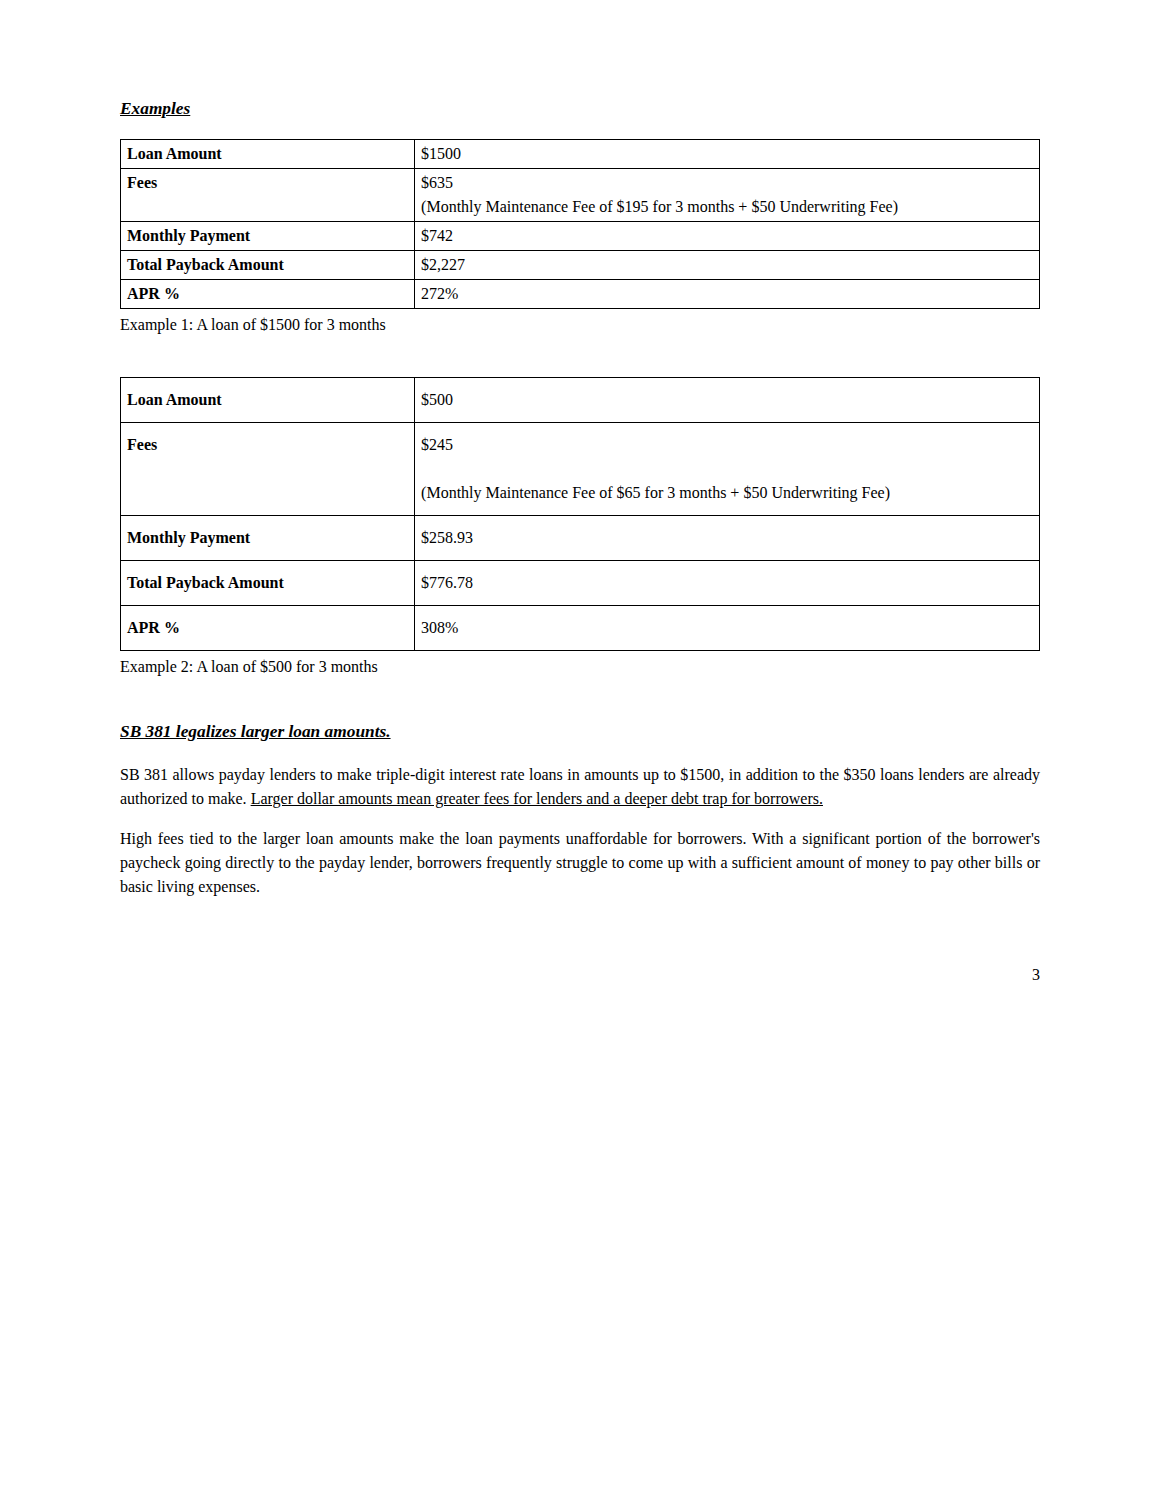Examples
| Loan Amount | $1500 |
| Fees | $635 (Monthly Maintenance Fee of $195 for 3 months + $50 Underwriting Fee) |
| Monthly Payment | $742 |
| Total Payback Amount | $2,227 |
| APR % | 272% |
Example 1: A loan of $1500 for 3 months
| Loan Amount | $500 |
| Fees | $245 (Monthly Maintenance Fee of $65 for 3 months + $50 Underwriting Fee) |
| Monthly Payment | $258.93 |
| Total Payback Amount | $776.78 |
| APR % | 308% |
Example 2: A loan of $500 for 3 months
SB 381 legalizes larger loan amounts.
SB 381 allows payday lenders to make triple-digit interest rate loans in amounts up to $1500, in addition to the $350 loans lenders are already authorized to make. Larger dollar amounts mean greater fees for lenders and a deeper debt trap for borrowers.
High fees tied to the larger loan amounts make the loan payments unaffordable for borrowers. With a significant portion of the borrower's paycheck going directly to the payday lender, borrowers frequently struggle to come up with a sufficient amount of money to pay other bills or basic living expenses.
3